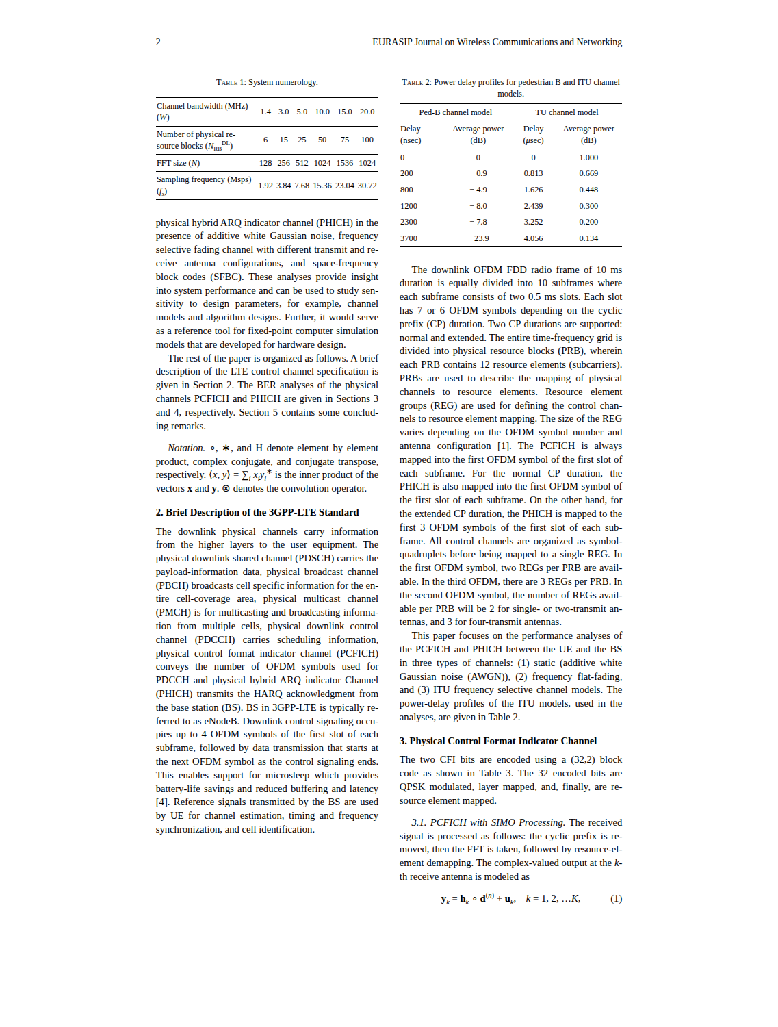2 EURASIP Journal on Wireless Communications and Networking
Table 1: System numerology.
| Channel bandwidth (MHz) ( W ) | 1.4 | 3.0 | 5.0 | 10.0 | 15.0 | 20.0 |
| Number of physical resource blocks ( N RB DL ) | 6 | 15 | 25 | 50 | 75 | 100 |
| FFT size ( N ) | 128 | 256 | 512 | 1024 | 1536 | 1024 |
| Sampling frequency (Msps) ( f s ) | 1.92 | 3.84 | 7.68 | 15.36 | 23.04 | 30.72 |
physical hybrid ARQ indicator channel (PHICH) in the presence of additive white Gaussian noise, frequency selective fading channel with different transmit and receive antenna configurations, and space-frequency block codes (SFBC). These analyses provide insight into system performance and can be used to study sensitivity to design parameters, for example, channel models and algorithm designs. Further, it would serve as a reference tool for fixed-point computer simulation models that are developed for hardware design.
The rest of the paper is organized as follows. A brief description of the LTE control channel specification is given in Section 2. The BER analyses of the physical channels PCFICH and PHICH are given in Sections 3 and 4, respectively. Section 5 contains some concluding remarks.
Notation. ∘, ∗, and H denote element by element product, complex conjugate, and conjugate transpose, respectively. ⟨x, y⟩ = ∑i xiyi∗ is the inner product of the vectors x and y. ⊗ denotes the convolution operator.
2. Brief Description of the 3GPP-LTE Standard
The downlink physical channels carry information from the higher layers to the user equipment. The physical downlink shared channel (PDSCH) carries the payload-information data, physical broadcast channel (PBCH) broadcasts cell specific information for the entire cell-coverage area, physical multicast channel (PMCH) is for multicasting and broadcasting information from multiple cells, physical downlink control channel (PDCCH) carries scheduling information, physical control format indicator channel (PCFICH) conveys the number of OFDM symbols used for PDCCH and physical hybrid ARQ indicator Channel (PHICH) transmits the HARQ acknowledgment from the base station (BS). BS in 3GPP-LTE is typically referred to as eNodeB. Downlink control signaling occupies up to 4 OFDM symbols of the first slot of each subframe, followed by data transmission that starts at the next OFDM symbol as the control signaling ends. This enables support for microsleep which provides battery-life savings and reduced buffering and latency [4]. Reference signals transmitted by the BS are used by UE for channel estimation, timing and frequency synchronization, and cell identification.
Table 2: Power delay profiles for pedestrian B and ITU channel models.
| Ped-B channel model | TU channel model |
| Delay (nsec) | Average power (dB) | Delay ( μ sec) | Average power (dB) |
| 0 | 0 | 0 | 1.000 |
| 200 | − 0.9 | 0.813 | 0.669 |
| 800 | − 4.9 | 1.626 | 0.448 |
| 1200 | − 8.0 | 2.439 | 0.300 |
| 2300 | − 7.8 | 3.252 | 0.200 |
| 3700 | − 23.9 | 4.056 | 0.134 |
The downlink OFDM FDD radio frame of 10 ms duration is equally divided into 10 subframes where each subframe consists of two 0.5 ms slots. Each slot has 7 or 6 OFDM symbols depending on the cyclic prefix (CP) duration. Two CP durations are supported: normal and extended. The entire time-frequency grid is divided into physical resource blocks (PRB), wherein each PRB contains 12 resource elements (subcarriers). PRBs are used to describe the mapping of physical channels to resource elements. Resource element groups (REG) are used for defining the control channels to resource element mapping. The size of the REG varies depending on the OFDM symbol number and antenna configuration [1]. The PCFICH is always mapped into the first OFDM symbol of the first slot of each subframe. For the normal CP duration, the PHICH is also mapped into the first OFDM symbol of the first slot of each subframe. On the other hand, for the extended CP duration, the PHICH is mapped to the first 3 OFDM symbols of the first slot of each subframe. All control channels are organized as symbol-quadruplets before being mapped to a single REG. In the first OFDM symbol, two REGs per PRB are available. In the third OFDM, there are 3 REGs per PRB. In the second OFDM symbol, the number of REGs available per PRB will be 2 for single- or two-transmit antennas, and 3 for four-transmit antennas.
This paper focuses on the performance analyses of the PCFICH and PHICH between the UE and the BS in three types of channels: (1) static (additive white Gaussian noise (AWGN)), (2) frequency flat-fading, and (3) ITU frequency selective channel models. The power-delay profiles of the ITU models, used in the analyses, are given in Table 2.
3. Physical Control Format Indicator Channel
The two CFI bits are encoded using a (32,2) block code as shown in Table 3. The 32 encoded bits are QPSK modulated, layer mapped, and, finally, are resource element mapped.
3.1. PCFICH with SIMO Processing. The received signal is processed as follows: the cyclic prefix is removed, then the FFT is taken, followed by resource-element demapping. The complex-valued output at the k-th receive antenna is modeled as
yk = hk ∘ d(n) + uk, k = 1, 2, …K,
(1)